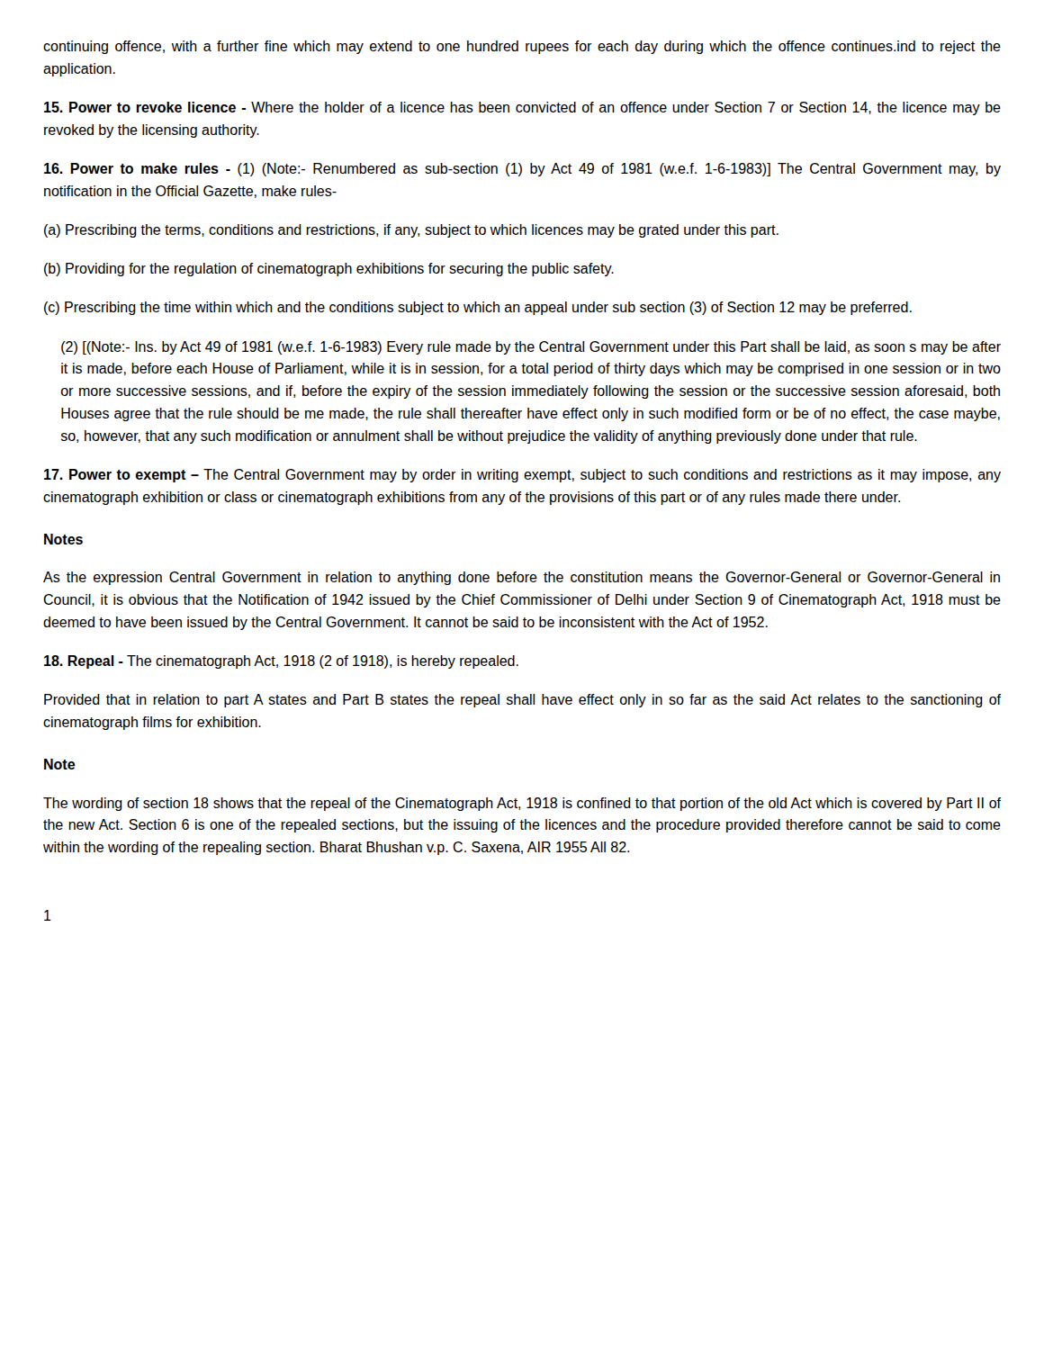continuing offence, with a further fine which may extend to one hundred rupees for each day during which the offence continues.ind to reject the application.
15. Power to revoke licence - Where the holder of a licence has been convicted of an offence under Section 7 or Section 14, the licence may be revoked by the licensing authority.
16. Power to make rules - (1) (Note:- Renumbered as sub-section (1) by Act 49 of 1981 (w.e.f. 1-6-1983)] The Central Government may, by notification in the Official Gazette, make rules-
(a) Prescribing the terms, conditions and restrictions, if any, subject to which licences may be grated under this part.
(b) Providing for the regulation of cinematograph exhibitions for securing the public safety.
(c) Prescribing the time within which and the conditions subject to which an appeal under sub section (3) of Section 12 may be preferred.
(2) [(Note:- Ins. by Act 49 of 1981 (w.e.f. 1-6-1983) Every rule made by the Central Government under this Part shall be laid, as soon s may be after it is made, before each House of Parliament, while it is in session, for a total period of thirty days which may be comprised in one session or in two or more successive sessions, and if, before the expiry of the session immediately following the session or the successive session aforesaid, both Houses agree that the rule should be me made, the rule shall thereafter have effect only in such modified form or be of no effect, the case maybe, so, however, that any such modification or annulment shall be without prejudice the validity of anything previously done under that rule.
17. Power to exempt – The Central Government may by order in writing exempt, subject to such conditions and restrictions as it may impose, any cinematograph exhibition or class or cinematograph exhibitions from any of the provisions of this part or of any rules made there under.
Notes
As the expression Central Government in relation to anything done before the constitution means the Governor-General or Governor-General in Council, it is obvious that the Notification of 1942 issued by the Chief Commissioner of Delhi under Section 9 of Cinematograph Act, 1918 must be deemed to have been issued by the Central Government. It cannot be said to be inconsistent with the Act of 1952.
18. Repeal - The cinematograph Act, 1918 (2 of 1918), is hereby repealed.
Provided that in relation to part A states and Part B states the repeal shall have effect only in so far as the said Act relates to the sanctioning of cinematograph films for exhibition.
Note
The wording of section 18 shows that the repeal of the Cinematograph Act, 1918 is confined to that portion of the old Act which is covered by Part II of the new Act. Section 6 is one of the repealed sections, but the issuing of the licences and the procedure provided therefore cannot be said to come within the wording of the repealing section. Bharat Bhushan v.p. C. Saxena, AIR 1955 All 82.
1